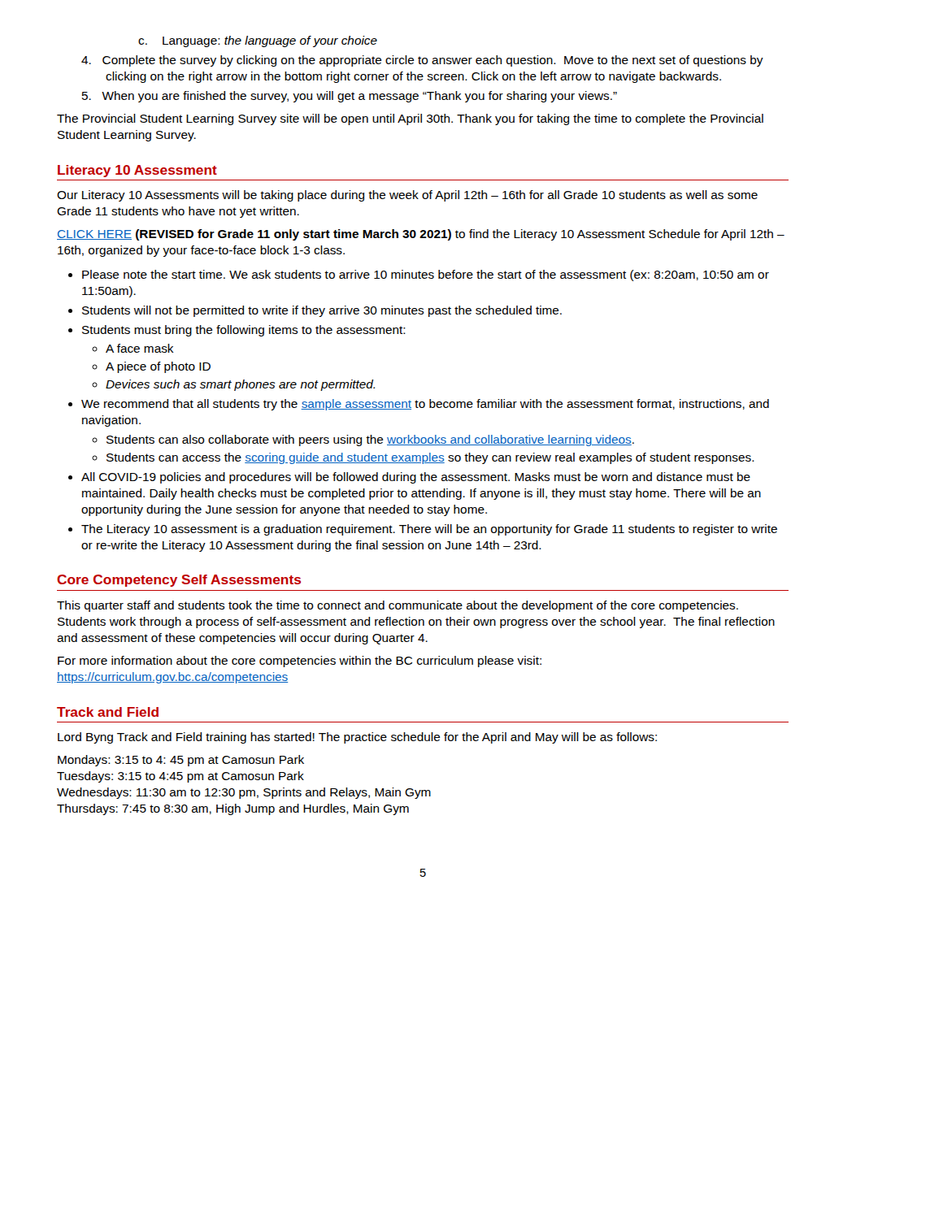c. Language: the language of your choice
4. Complete the survey by clicking on the appropriate circle to answer each question. Move to the next set of questions by clicking on the right arrow in the bottom right corner of the screen. Click on the left arrow to navigate backwards.
5. When you are finished the survey, you will get a message “Thank you for sharing your views.”
The Provincial Student Learning Survey site will be open until April 30th. Thank you for taking the time to complete the Provincial Student Learning Survey.
Literacy 10 Assessment
Our Literacy 10 Assessments will be taking place during the week of April 12th – 16th for all Grade 10 students as well as some Grade 11 students who have not yet written.
CLICK HERE (REVISED for Grade 11 only start time March 30 2021) to find the Literacy 10 Assessment Schedule for April 12th – 16th, organized by your face-to-face block 1-3 class.
Please note the start time. We ask students to arrive 10 minutes before the start of the assessment (ex: 8:20am, 10:50 am or 11:50am).
Students will not be permitted to write if they arrive 30 minutes past the scheduled time.
Students must bring the following items to the assessment:
A face mask
A piece of photo ID
Devices such as smart phones are not permitted.
We recommend that all students try the sample assessment to become familiar with the assessment format, instructions, and navigation.
Students can also collaborate with peers using the workbooks and collaborative learning videos.
Students can access the scoring guide and student examples so they can review real examples of student responses.
All COVID-19 policies and procedures will be followed during the assessment. Masks must be worn and distance must be maintained. Daily health checks must be completed prior to attending. If anyone is ill, they must stay home. There will be an opportunity during the June session for anyone that needed to stay home.
The Literacy 10 assessment is a graduation requirement. There will be an opportunity for Grade 11 students to register to write or re-write the Literacy 10 Assessment during the final session on June 14th – 23rd.
Core Competency Self Assessments
This quarter staff and students took the time to connect and communicate about the development of the core competencies. Students work through a process of self-assessment and reflection on their own progress over the school year. The final reflection and assessment of these competencies will occur during Quarter 4.
For more information about the core competencies within the BC curriculum please visit:
https://curriculum.gov.bc.ca/competencies
Track and Field
Lord Byng Track and Field training has started! The practice schedule for the April and May will be as follows:
Mondays: 3:15 to 4: 45 pm at Camosun Park
Tuesdays: 3:15 to 4:45 pm at Camosun Park
Wednesdays: 11:30 am to 12:30 pm, Sprints and Relays, Main Gym
Thursdays: 7:45 to 8:30 am, High Jump and Hurdles, Main Gym
5